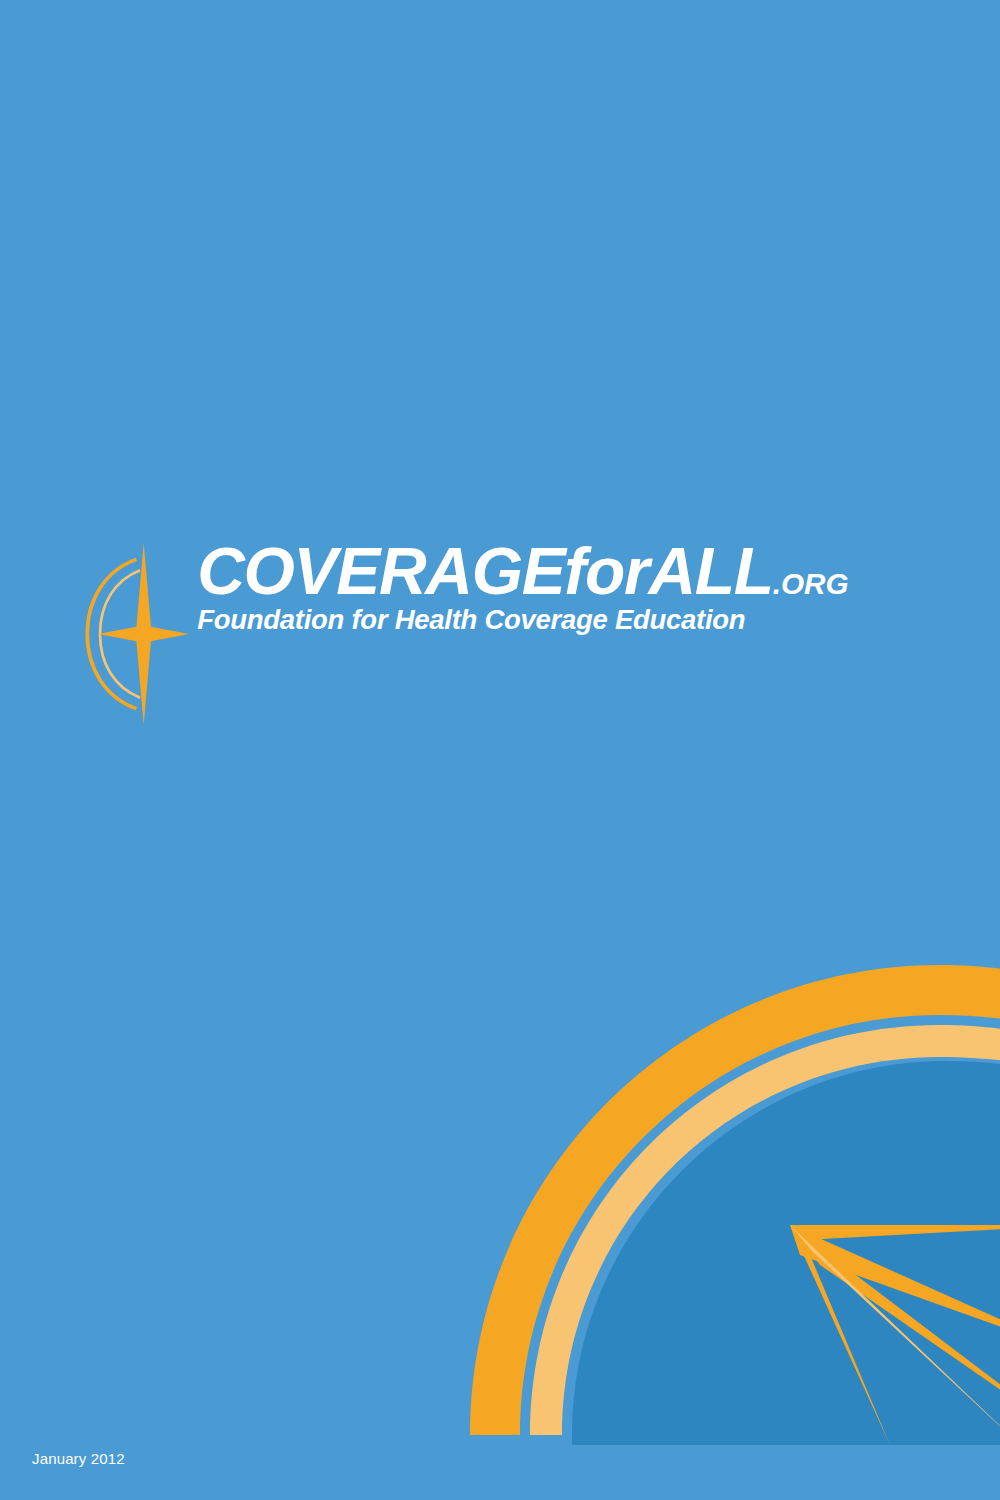COVERAGE forALL.ORG
Foundation for Health Coverage Education
January 2012